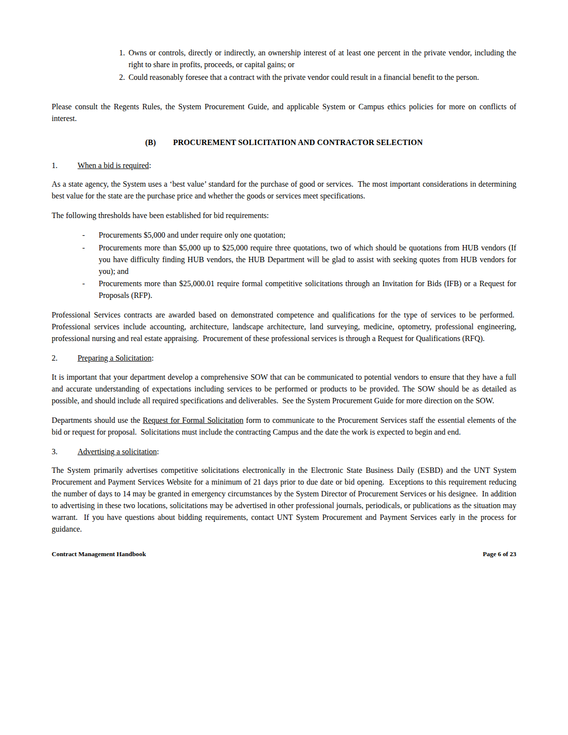Owns or controls, directly or indirectly, an ownership interest of at least one percent in the private vendor, including the right to share in profits, proceeds, or capital gains; or
Could reasonably foresee that a contract with the private vendor could result in a financial benefit to the person.
Please consult the Regents Rules, the System Procurement Guide, and applicable System or Campus ethics policies for more on conflicts of interest.
(B) PROCUREMENT SOLICITATION AND CONTRACTOR SELECTION
1. When a bid is required:
As a state agency, the System uses a ‘best value’ standard for the purchase of good or services. The most important considerations in determining best value for the state are the purchase price and whether the goods or services meet specifications.
The following thresholds have been established for bid requirements:
Procurements $5,000 and under require only one quotation;
Procurements more than $5,000 up to $25,000 require three quotations, two of which should be quotations from HUB vendors (If you have difficulty finding HUB vendors, the HUB Department will be glad to assist with seeking quotes from HUB vendors for you); and
Procurements more than $25,000.01 require formal competitive solicitations through an Invitation for Bids (IFB) or a Request for Proposals (RFP).
Professional Services contracts are awarded based on demonstrated competence and qualifications for the type of services to be performed. Professional services include accounting, architecture, landscape architecture, land surveying, medicine, optometry, professional engineering, professional nursing and real estate appraising. Procurement of these professional services is through a Request for Qualifications (RFQ).
2. Preparing a Solicitation:
It is important that your department develop a comprehensive SOW that can be communicated to potential vendors to ensure that they have a full and accurate understanding of expectations including services to be performed or products to be provided. The SOW should be as detailed as possible, and should include all required specifications and deliverables. See the System Procurement Guide for more direction on the SOW.
Departments should use the Request for Formal Solicitation form to communicate to the Procurement Services staff the essential elements of the bid or request for proposal. Solicitations must include the contracting Campus and the date the work is expected to begin and end.
3. Advertising a solicitation:
The System primarily advertises competitive solicitations electronically in the Electronic State Business Daily (ESBD) and the UNT System Procurement and Payment Services Website for a minimum of 21 days prior to due date or bid opening. Exceptions to this requirement reducing the number of days to 14 may be granted in emergency circumstances by the System Director of Procurement Services or his designee. In addition to advertising in these two locations, solicitations may be advertised in other professional journals, periodicals, or publications as the situation may warrant. If you have questions about bidding requirements, contact UNT System Procurement and Payment Services early in the process for guidance.
Contract Management Handbook Page 6 of 23